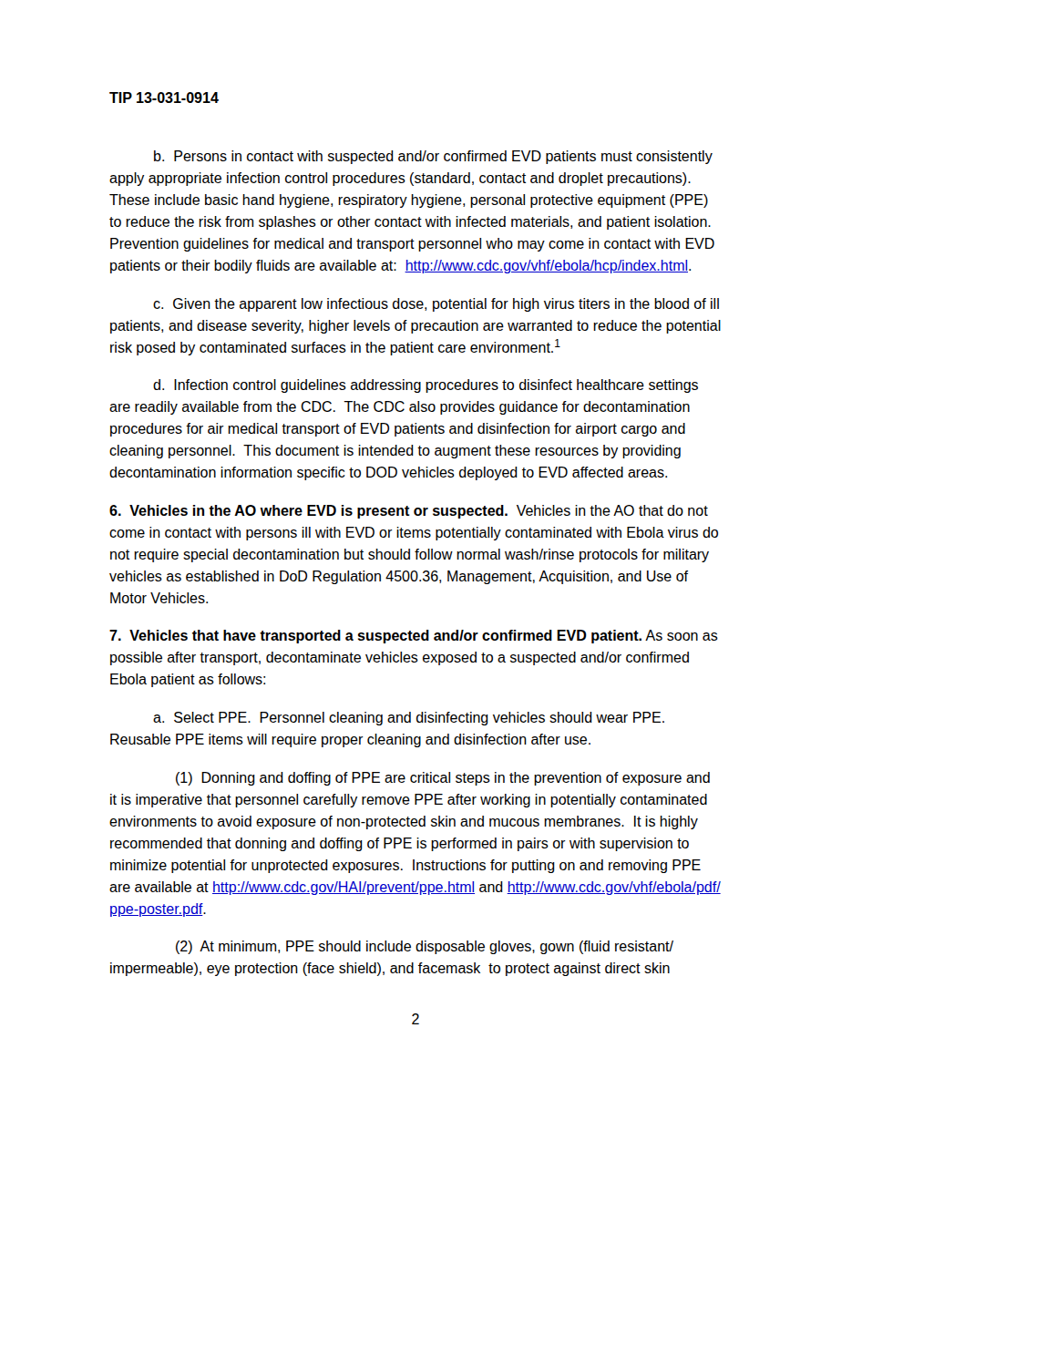TIP 13-031-0914
b. Persons in contact with suspected and/or confirmed EVD patients must consistently apply appropriate infection control procedures (standard, contact and droplet precautions). These include basic hand hygiene, respiratory hygiene, personal protective equipment (PPE) to reduce the risk from splashes or other contact with infected materials, and patient isolation. Prevention guidelines for medical and transport personnel who may come in contact with EVD patients or their bodily fluids are available at: http://www.cdc.gov/vhf/ebola/hcp/index.html.
c. Given the apparent low infectious dose, potential for high virus titers in the blood of ill patients, and disease severity, higher levels of precaution are warranted to reduce the potential risk posed by contaminated surfaces in the patient care environment.1
d. Infection control guidelines addressing procedures to disinfect healthcare settings are readily available from the CDC. The CDC also provides guidance for decontamination procedures for air medical transport of EVD patients and disinfection for airport cargo and cleaning personnel. This document is intended to augment these resources by providing decontamination information specific to DOD vehicles deployed to EVD affected areas.
6. Vehicles in the AO where EVD is present or suspected. Vehicles in the AO that do not come in contact with persons ill with EVD or items potentially contaminated with Ebola virus do not require special decontamination but should follow normal wash/rinse protocols for military vehicles as established in DoD Regulation 4500.36, Management, Acquisition, and Use of Motor Vehicles.
7. Vehicles that have transported a suspected and/or confirmed EVD patient. As soon as possible after transport, decontaminate vehicles exposed to a suspected and/or confirmed Ebola patient as follows:
a. Select PPE. Personnel cleaning and disinfecting vehicles should wear PPE. Reusable PPE items will require proper cleaning and disinfection after use.
(1) Donning and doffing of PPE are critical steps in the prevention of exposure and it is imperative that personnel carefully remove PPE after working in potentially contaminated environments to avoid exposure of non-protected skin and mucous membranes. It is highly recommended that donning and doffing of PPE is performed in pairs or with supervision to minimize potential for unprotected exposures. Instructions for putting on and removing PPE are available at http://www.cdc.gov/HAI/prevent/ppe.html and http://www.cdc.gov/vhf/ebola/pdf/ppe-poster.pdf.
(2) At minimum, PPE should include disposable gloves, gown (fluid resistant/ impermeable), eye protection (face shield), and facemask to protect against direct skin
2